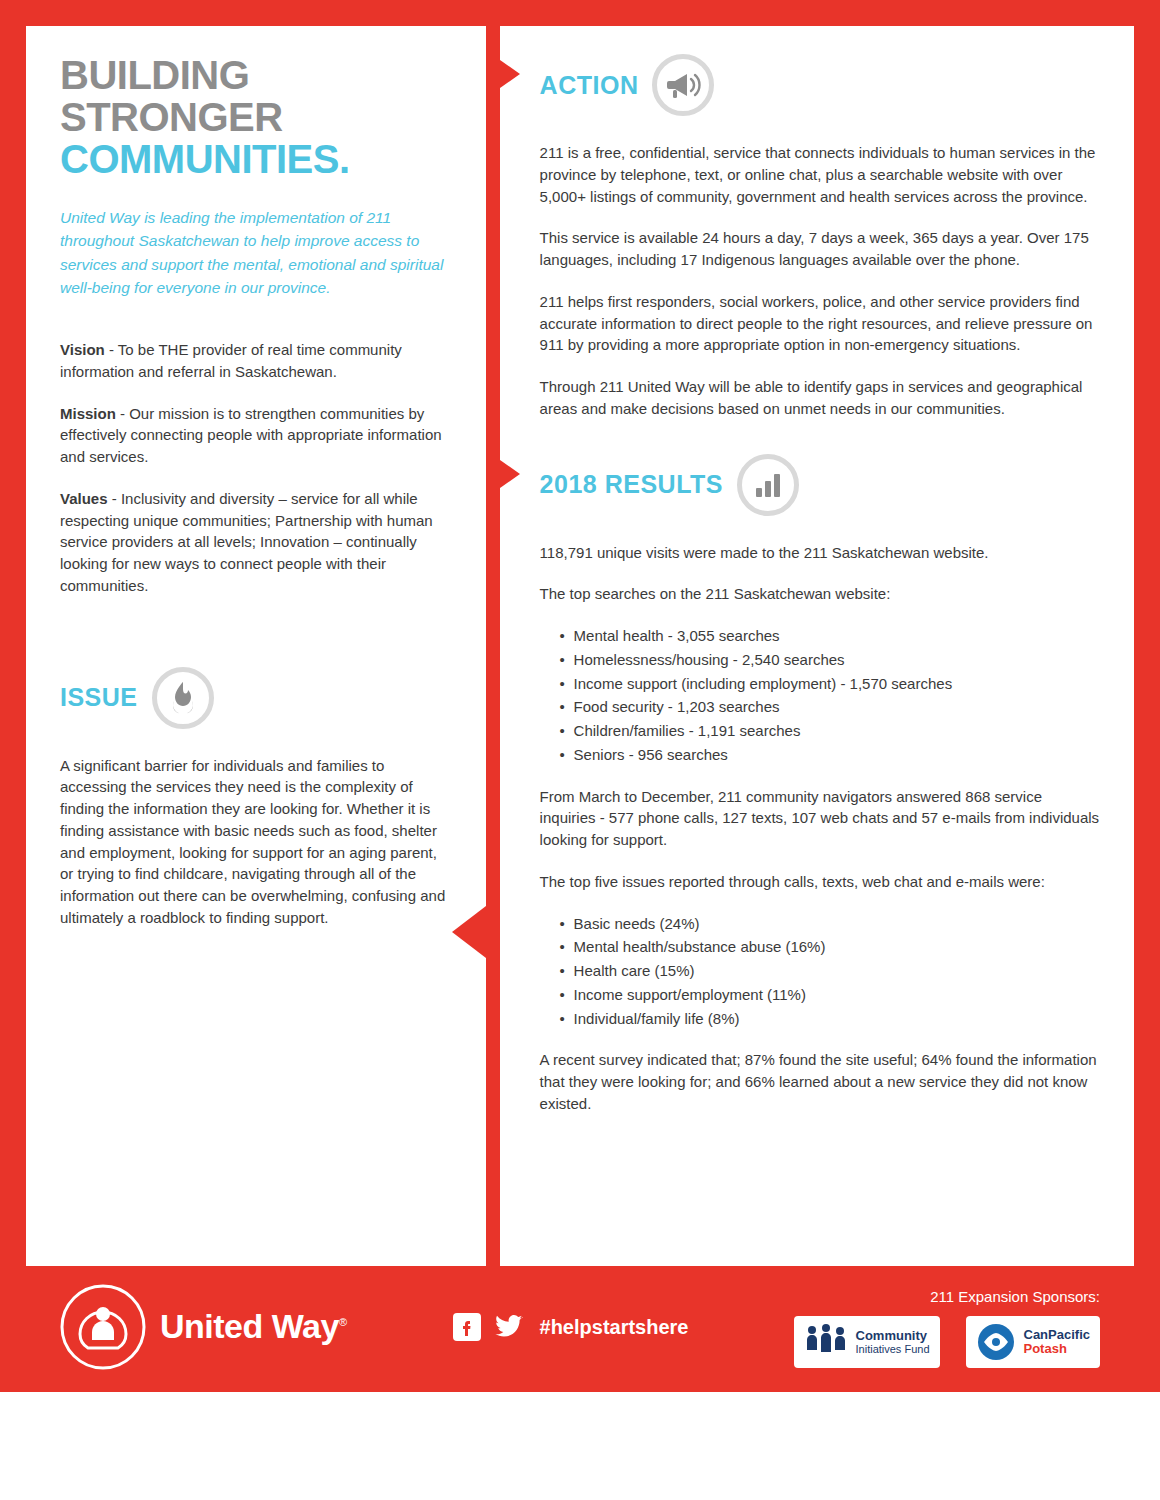BUILDING
STRONGER
COMMUNITIES.
United Way is leading the implementation of 211 throughout Saskatchewan to help improve access to services and support the mental, emotional and spiritual well-being for everyone in our province.
Vision - To be THE provider of real time community information and referral in Saskatchewan.
Mission - Our mission is to strengthen communities by effectively connecting people with appropriate information and services.
Values - Inclusivity and diversity – service for all while respecting unique communities; Partnership with human service providers at all levels; Innovation – continually looking for new ways to connect people with their communities.
ISSUE
A significant barrier for individuals and families to accessing the services they need is the complexity of finding the information they are looking for. Whether it is finding assistance with basic needs such as food, shelter and employment, looking for support for an aging parent, or trying to find childcare, navigating through all of the information out there can be overwhelming, confusing and ultimately a roadblock to finding support.
ACTION
211 is a free, confidential, service that connects individuals to human services in the province by telephone, text, or online chat, plus a searchable website with over 5,000+ listings of community, government and health services across the province.
This service is available 24 hours a day, 7 days a week, 365 days a year. Over 175 languages, including 17 Indigenous languages available over the phone.
211 helps first responders, social workers, police, and other service providers find accurate information to direct people to the right resources, and relieve pressure on 911 by providing a more appropriate option in non-emergency situations.
Through 211 United Way will be able to identify gaps in services and geographical areas and make decisions based on unmet needs in our communities.
2018 RESULTS
118,791 unique visits were made to the 211 Saskatchewan website.
The top searches on the 211 Saskatchewan website:
Mental health - 3,055 searches
Homelessness/housing - 2,540 searches
Income support (including employment) - 1,570 searches
Food security - 1,203 searches
Children/families - 1,191 searches
Seniors - 956 searches
From March to December, 211 community navigators answered 868 service inquiries - 577 phone calls, 127 texts, 107 web chats and 57 e-mails from individuals looking for support.
The top five issues reported through calls, texts, web chat and e-mails were:
Basic needs (24%)
Mental health/substance abuse (16%)
Health care (15%)
Income support/employment (11%)
Individual/family life (8%)
A recent survey indicated that; 87% found the site useful; 64% found the information that they were looking for; and 66% learned about a new service they did not know existed.
United Way®
#helpstartshere
211 Expansion Sponsors:
Community
Initiatives Fund
CanPacific
Potash